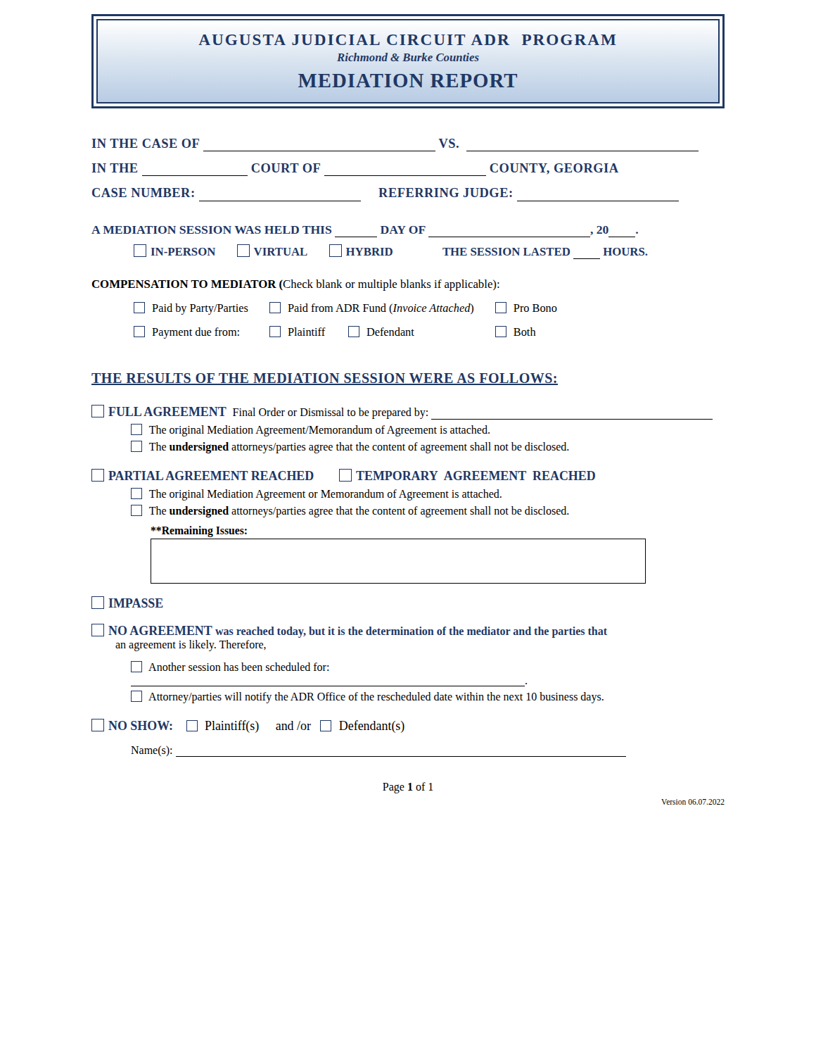AUGUSTA JUDICIAL CIRCUIT ADR PROGRAM
Richmond & Burke Counties
MEDIATION REPORT
IN THE CASE OF VS.
IN THE COURT OF COUNTY, GEORGIA
CASE NUMBER: REFERRING JUDGE:
A MEDIATION SESSION WAS HELD THIS DAY OF , 20 .
IN-PERSON VIRTUAL HYBRID THE SESSION LASTED HOURS.
COMPENSATION TO MEDIATOR (Check blank or multiple blanks if applicable):
| Paid by Party/Parties | Paid from ADR Fund ( Invoice Attached ) | Pro Bono |
| Payment due from: | Plaintiff Defendant | Both |
THE RESULTS OF THE MEDIATION SESSION WERE AS FOLLOWS:
FULL AGREEMENT Final Order or Dismissal to be prepared by:
The original Mediation Agreement/Memorandum of Agreement is attached.
The undersigned attorneys/parties agree that the content of agreement shall not be disclosed.
PARTIAL AGREEMENT REACHED TEMPORARY AGREEMENT REACHED
The original Mediation Agreement or Memorandum of Agreement is attached.
The undersigned attorneys/parties agree that the content of agreement shall not be disclosed.
**Remaining Issues:
IMPASSE
NO AGREEMENT was reached today, but it is the determination of the mediator and the parties that
an agreement is likely. Therefore,
Another session has been scheduled for: .
Attorney/parties will notify the ADR Office of the rescheduled date within the next 10 business days.
NO SHOW: Plaintiff(s) and /or Defendant(s)
Name(s):
Page 1 of 1
Version 06.07.2022